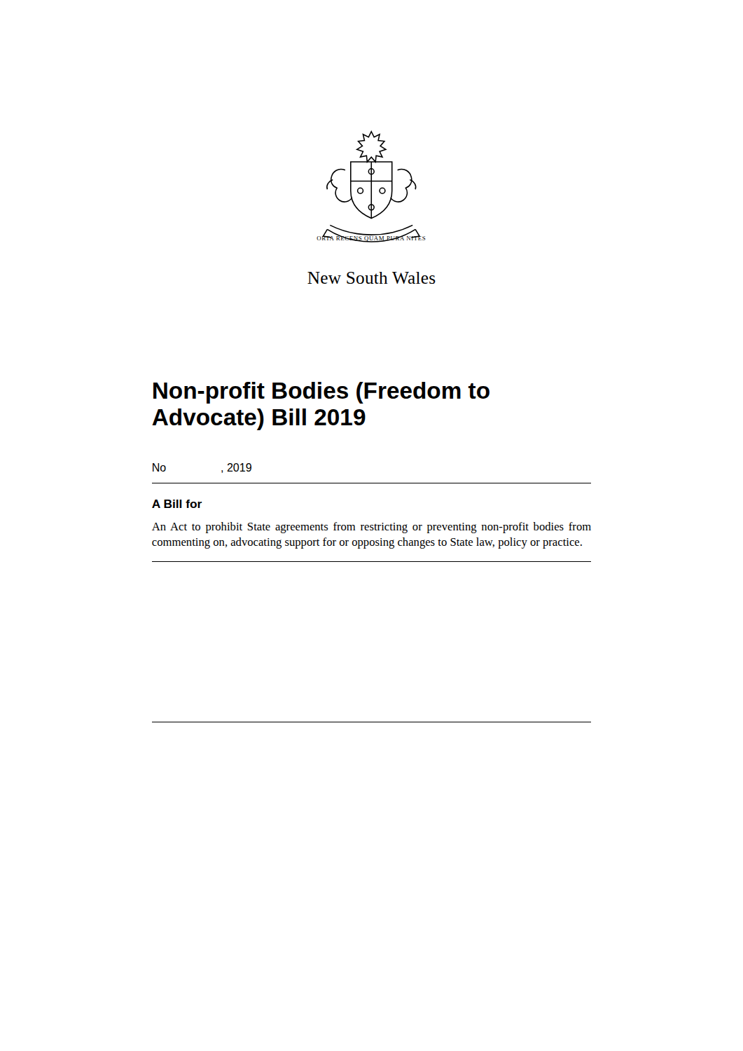ORTA RECENS QUAM PURA NITES
New South Wales
Non-profit Bodies (Freedom to Advocate) Bill 2019
No, 2019
A Bill for
An Act to prohibit State agreements from restricting or preventing non-profit bodies from commenting on, advocating support for or opposing changes to State law, policy or practice.